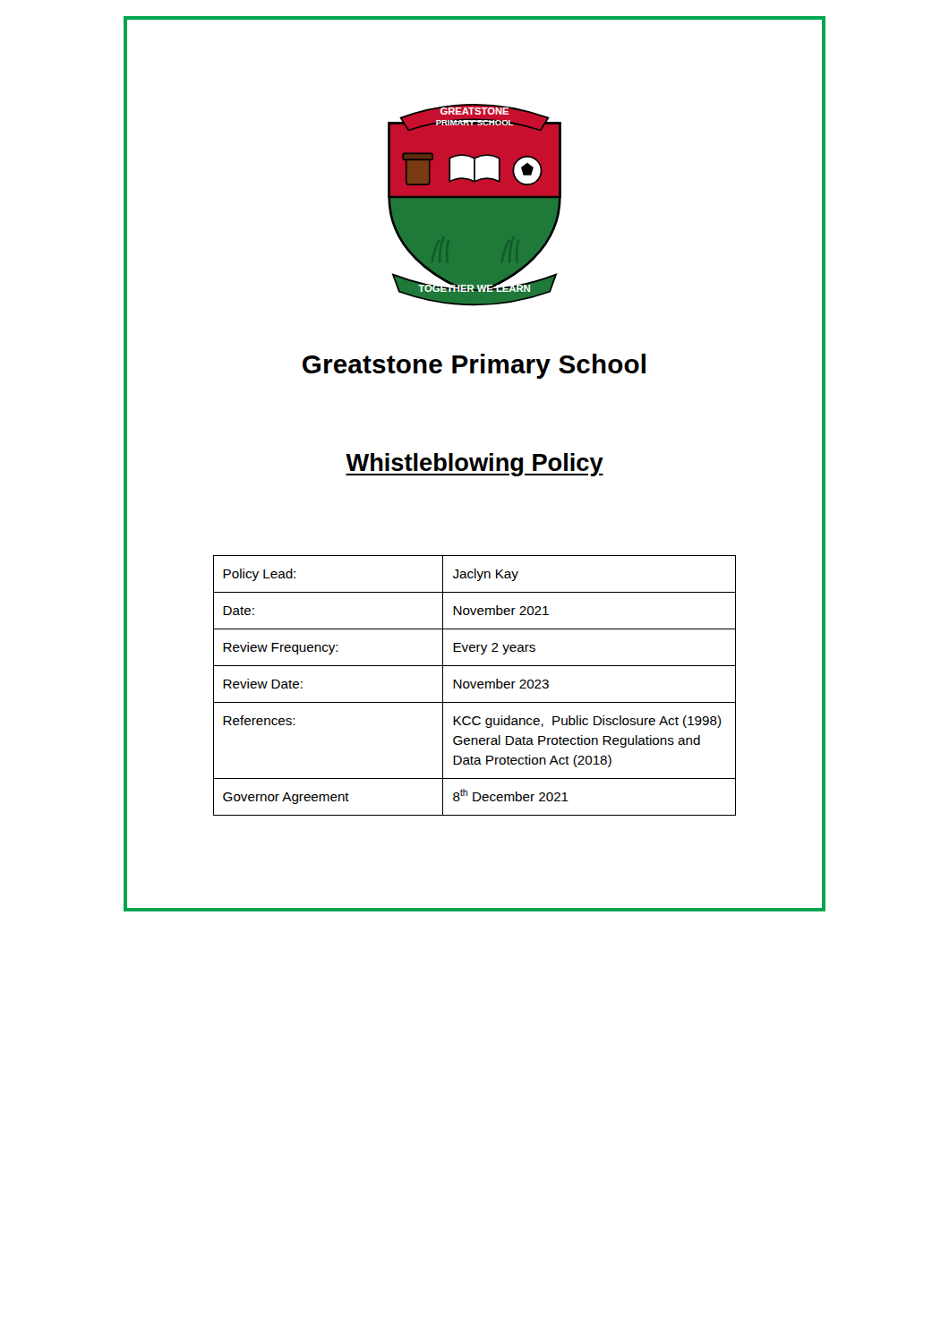Greatstone Primary School crest GREATSTONE PRIMARY SCHOOL TOGETHER WE LEARN
Greatstone Primary School
Whistleblowing Policy
| Policy Lead: | Jaclyn Kay |
| Date: | November 2021 |
| Review Frequency: | Every 2 years |
| Review Date: | November 2023 |
| References: | KCC guidance, Public Disclosure Act (1998) General Data Protection Regulations and Data Protection Act (2018) |
| Governor Agreement | 8 th December 2021 |